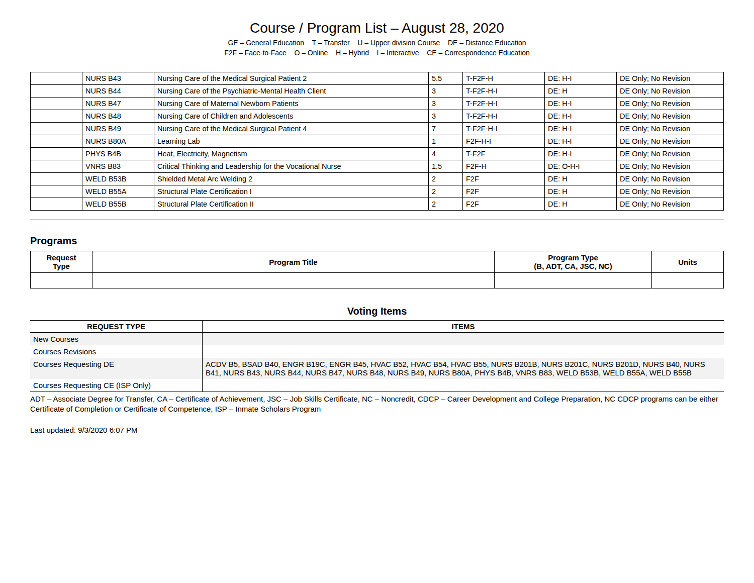Course / Program List – August 28, 2020
GE – General Education T – Transfer U – Upper-division Course DE – Distance Education
F2F – Face-to-Face O – Online H – Hybrid I – Interactive CE – Correspondence Education
| | NURS B43 | Nursing Care of the Medical Surgical Patient 2 | 5.5 | T-F2F-H | DE: H-I | DE Only; No Revision |
| | NURS B44 | Nursing Care of the Psychiatric-Mental Health Client | 3 | T-F2F-H-I | DE: H | DE Only; No Revision |
| | NURS B47 | Nursing Care of Maternal Newborn Patients | 3 | T-F2F-H-I | DE: H-I | DE Only; No Revision |
| | NURS B48 | Nursing Care of Children and Adolescents | 3 | T-F2F-H-I | DE: H-I | DE Only; No Revision |
| | NURS B49 | Nursing Care of the Medical Surgical Patient 4 | 7 | T-F2F-H-I | DE: H-I | DE Only; No Revision |
| | NURS B80A | Learning Lab | 1 | F2F-H-I | DE: H-I | DE Only; No Revision |
| | PHYS B4B | Heat, Electricity, Magnetism | 4 | T-F2F | DE: H-I | DE Only; No Revision |
| | VNRS B83 | Critical Thinking and Leadership for the Vocational Nurse | 1.5 | F2F-H | DE: O-H-I | DE Only; No Revision |
| | WELD B53B | Shielded Metal Arc Welding 2 | 2 | F2F | DE: H | DE Only; No Revision |
| | WELD B55A | Structural Plate Certification I | 2 | F2F | DE: H | DE Only; No Revision |
| | WELD B55B | Structural Plate Certification II | 2 | F2F | DE: H | DE Only; No Revision |
Programs
| Request Type | Program Title | Program Type (B, ADT, CA, JSC, NC) | Units |
| --- | --- | --- | --- |
Voting Items
| REQUEST TYPE | ITEMS |
| --- | --- |
| New Courses | |
| Courses Revisions | |
| Courses Requesting DE | ACDV B5, BSAD B40, ENGR B19C, ENGR B45, HVAC B52, HVAC B54, HVAC B55, NURS B201B, NURS B201C, NURS B201D, NURS B40, NURS B41, NURS B43, NURS B44, NURS B47, NURS B48, NURS B49, NURS B80A, PHYS B4B, VNRS B83, WELD B53B, WELD B55A, WELD B55B |
| Courses Requesting CE (ISP Only) | |
ADT – Associate Degree for Transfer, CA – Certificate of Achievement, JSC – Job Skills Certificate, NC – Noncredit, CDCP – Career Development and College Preparation, NC CDCP programs can be either Certificate of Completion or Certificate of Competence, ISP – Inmate Scholars Program
Last updated: 9/3/2020 6:07 PM